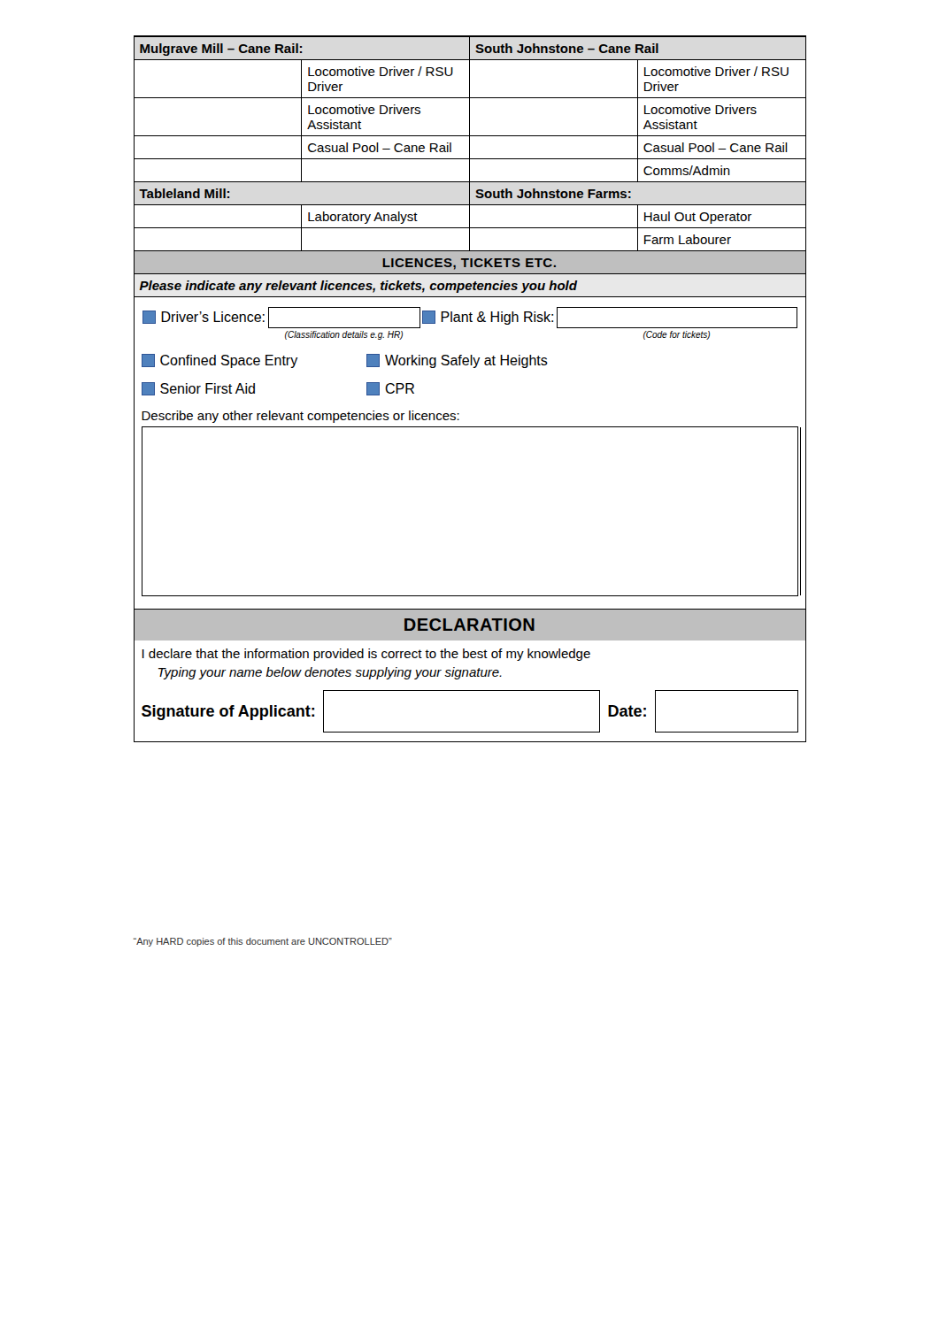| Mulgrave Mill – Cane Rail: | South Johnstone – Cane Rail |
| | Locomotive Driver / RSU Driver | | Locomotive Driver / RSU Driver |
| | Locomotive Drivers Assistant | | Locomotive Drivers Assistant |
| | Casual Pool – Cane Rail | | Casual Pool – Cane Rail |
| | | | Comms/Admin |
| Tableland Mill: | South Johnstone Farms: |
| | Laboratory Analyst | | Haul Out Operator |
| | | | Farm Labourer |
| LICENCES, TICKETS ETC. |
| Please indicate any relevant licences, tickets, competencies you hold |
| Driver’s Licence: | | Plant & High Risk: | |
| | (Classification details e.g. HR) | | (Code for tickets) |
Confined Space Entry Working Safely at Heights
Senior First Aid CPR
Describe any other relevant competencies or licences:
DECLARATION
I declare that the information provided is correct to the best of my knowledge
Typing your name below denotes supplying your signature.
Signature of Applicant:
Date:
“Any HARD copies of this document are UNCONTROLLED”